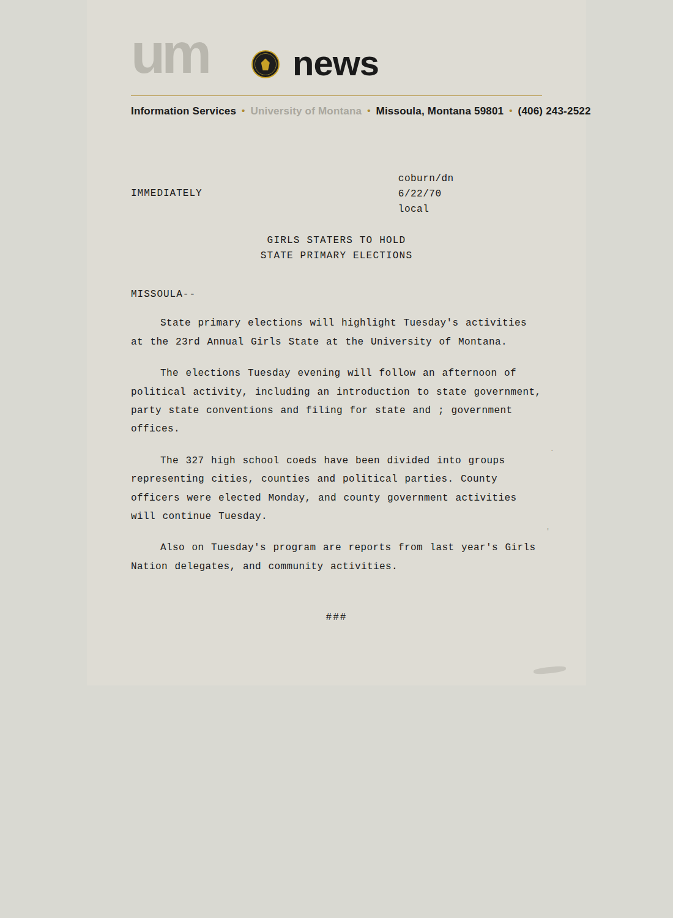um
news
Information Services • University of Montana • Missoula, Montana 59801 • (406) 243-2522
IMMEDIATELY
coburn/dn
6/22/70
local
GIRLS STATERS TO HOLD
STATE PRIMARY ELECTIONS
MISSOULA--
State primary elections will highlight Tuesday's activities at the 23rd Annual Girls State at the University of Montana.
The elections Tuesday evening will follow an afternoon of political activity, including an introduction to state government, party state conventions and filing for state and ; government offices.
The 327 high school coeds have been divided into groups representing cities, counties and political parties. County officers were elected Monday, and county government activities will continue Tuesday.
Also on Tuesday's program are reports from last year's Girls Nation delegates, and community activities.
###
. '